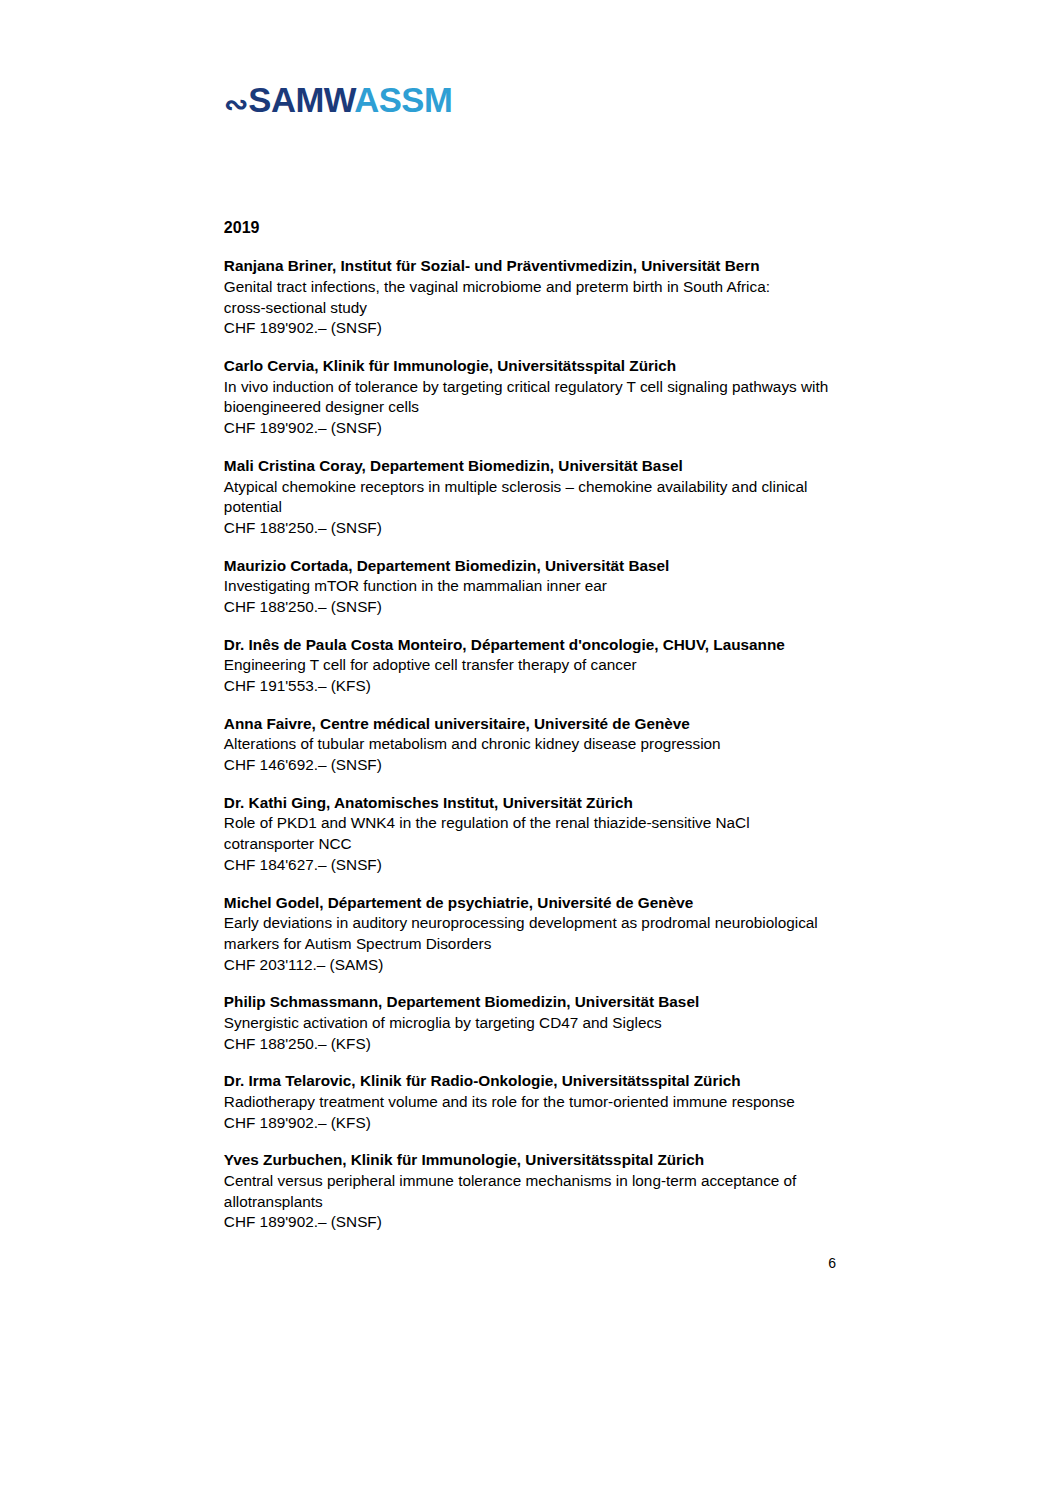∾SAMW ASSM
2019
Ranjana Briner, Institut für Sozial- und Präventivmedizin, Universität Bern
Genital tract infections, the vaginal microbiome and preterm birth in South Africa:
cross-sectional study
CHF 189'902.– (SNSF)
Carlo Cervia, Klinik für Immunologie, Universitätsspital Zürich
In vivo induction of tolerance by targeting critical regulatory T cell signaling pathways with bioengineered designer cells
CHF 189'902.– (SNSF)
Mali Cristina Coray, Departement Biomedizin, Universität Basel
Atypical chemokine receptors in multiple sclerosis – chemokine availability and clinical potential
CHF 188'250.– (SNSF)
Maurizio Cortada, Departement Biomedizin, Universität Basel
Investigating mTOR function in the mammalian inner ear
CHF 188'250.– (SNSF)
Dr. Inês de Paula Costa Monteiro, Département d'oncologie, CHUV, Lausanne
Engineering T cell for adoptive cell transfer therapy of cancer
CHF 191'553.– (KFS)
Anna Faivre, Centre médical universitaire, Université de Genève
Alterations of tubular metabolism and chronic kidney disease progression
CHF 146'692.– (SNSF)
Dr. Kathi Ging, Anatomisches Institut, Universität Zürich
Role of PKD1 and WNK4 in the regulation of the renal thiazide-sensitive NaCl
cotransporter NCC
CHF 184'627.– (SNSF)
Michel Godel, Département de psychiatrie, Université de Genève
Early deviations in auditory neuroprocessing development as prodromal neurobiological markers for Autism Spectrum Disorders
CHF 203'112.– (SAMS)
Philip Schmassmann, Departement Biomedizin, Universität Basel
Synergistic activation of microglia by targeting CD47 and Siglecs
CHF 188'250.– (KFS)
Dr. Irma Telarovic, Klinik für Radio-Onkologie, Universitätsspital Zürich
Radiotherapy treatment volume and its role for the tumor-oriented immune response
CHF 189'902.– (KFS)
Yves Zurbuchen, Klinik für Immunologie, Universitätsspital Zürich
Central versus peripheral immune tolerance mechanisms in long-term acceptance of allotransplants
CHF 189'902.– (SNSF)
6